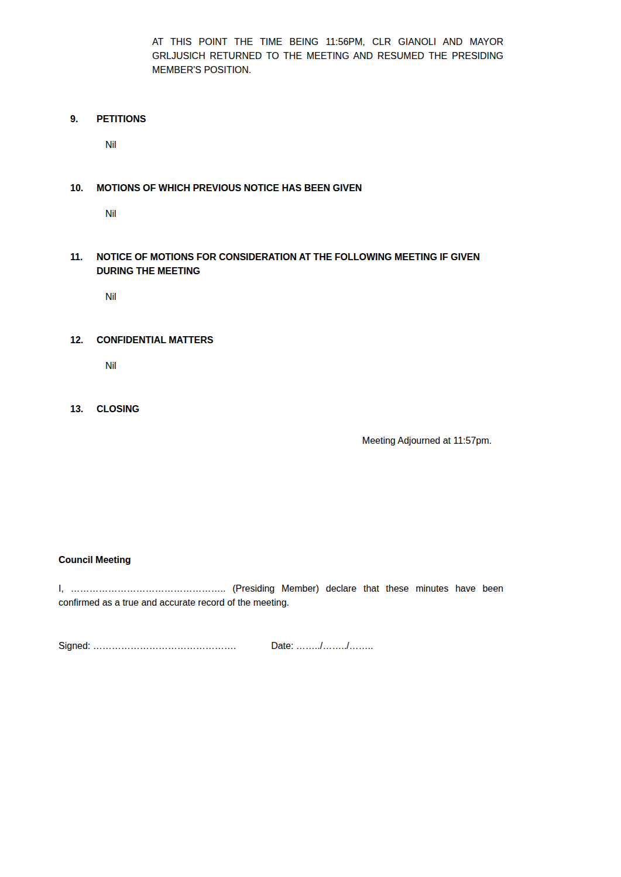AT THIS POINT THE TIME BEING 11:56PM, CLR GIANOLI AND MAYOR GRLJUSICH RETURNED TO THE MEETING AND RESUMED THE PRESIDING MEMBER'S POSITION.
9. PETITIONS
Nil
10. MOTIONS OF WHICH PREVIOUS NOTICE HAS BEEN GIVEN
Nil
11. NOTICE OF MOTIONS FOR CONSIDERATION AT THE FOLLOWING MEETING IF GIVEN DURING THE MEETING
Nil
12. CONFIDENTIAL MATTERS
Nil
13. CLOSING
Meeting Adjourned at 11:57pm.
Council Meeting
I, ………………………………………….. (Presiding Member) declare that these minutes have been confirmed as a true and accurate record of the meeting.
Signed: ……………………………………….Date: ……../……../……..